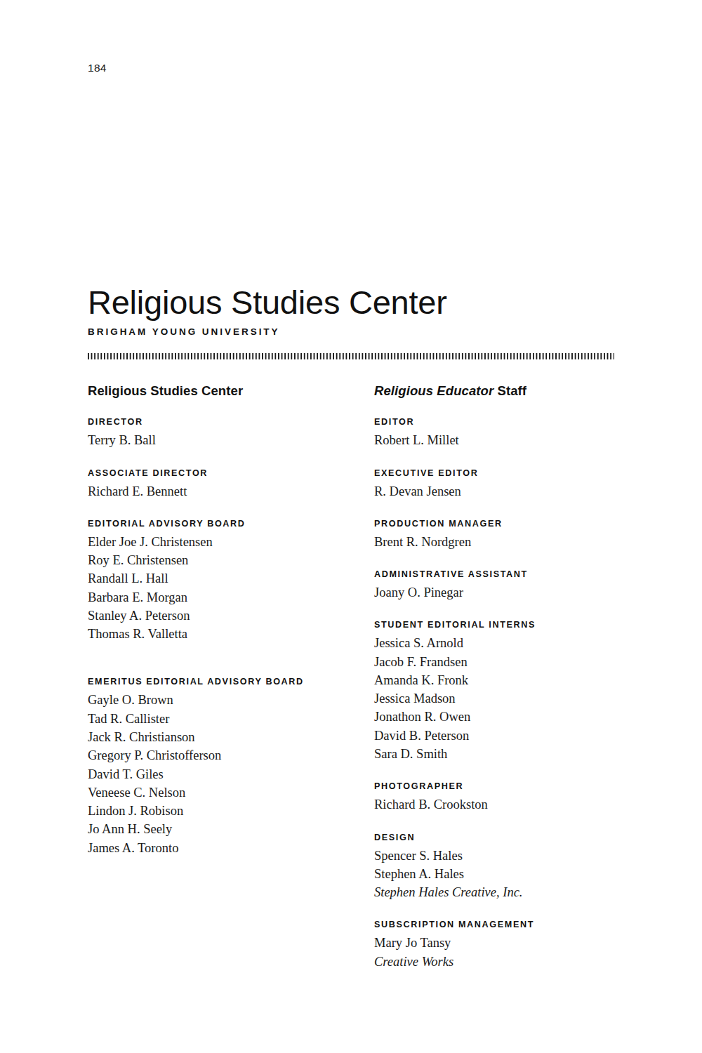184
Religious Studies Center
Brigham Young University
Religious Studies Center
Director
Terry B. Ball
Associate Director
Richard E. Bennett
Editorial Advisory Board
Elder Joe J. Christensen
Roy E. Christensen
Randall L. Hall
Barbara E. Morgan
Stanley A. Peterson
Thomas R. Valletta
Emeritus Editorial Advisory Board
Gayle O. Brown
Tad R. Callister
Jack R. Christianson
Gregory P. Christofferson
David T. Giles
Veneese C. Nelson
Lindon J. Robison
Jo Ann H. Seely
James A. Toronto
Religious Educator Staff
Editor
Robert L. Millet
Executive Editor
R. Devan Jensen
Production Manager
Brent R. Nordgren
Administrative Assistant
Joany O. Pinegar
Student Editorial Interns
Jessica S. Arnold
Jacob F. Frandsen
Amanda K. Fronk
Jessica Madson
Jonathon R. Owen
David B. Peterson
Sara D. Smith
Photographer
Richard B. Crookston
Design
Spencer S. Hales
Stephen A. Hales
Stephen Hales Creative, Inc.
Subscription Management
Mary Jo Tansy
Creative Works